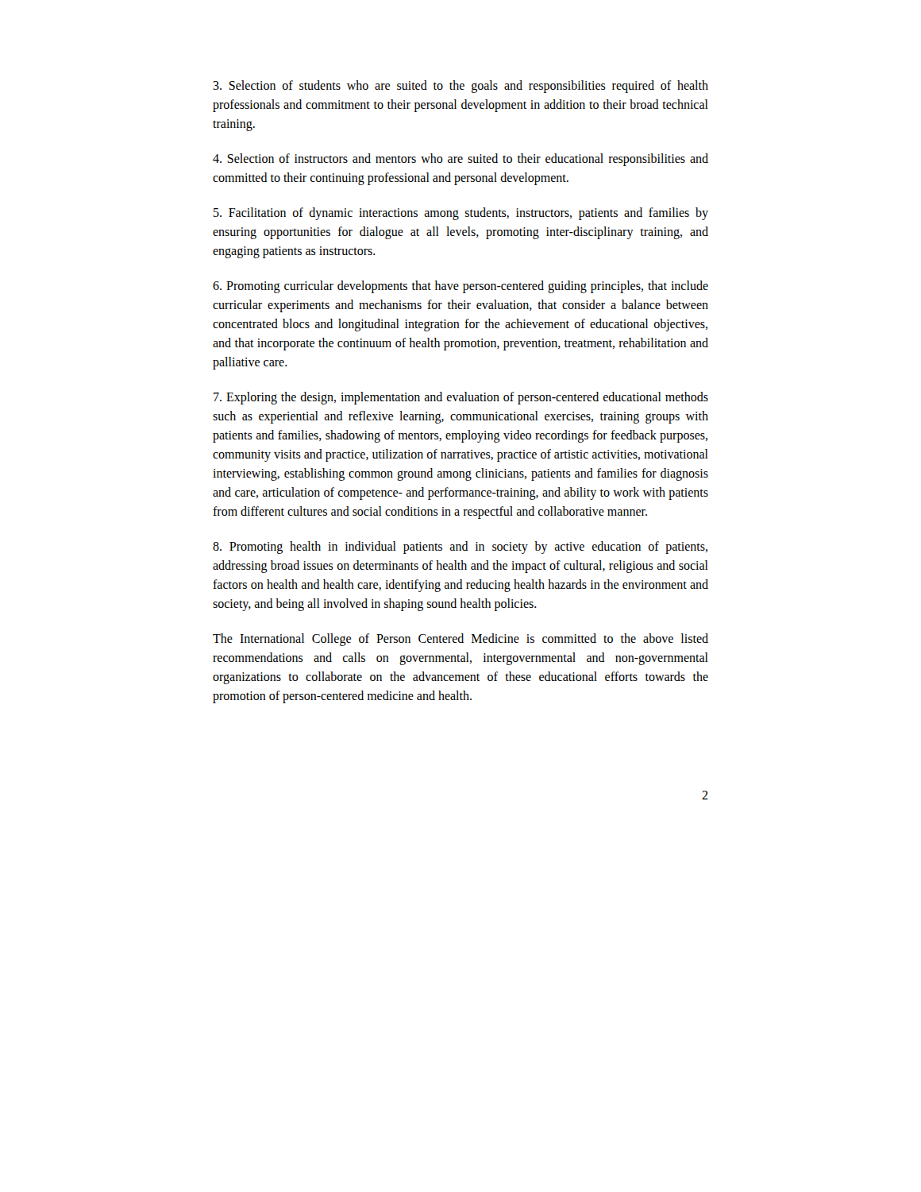3. Selection of students who are suited to the goals and responsibilities required of health professionals and commitment to their personal development in addition to their broad technical training.
4. Selection of instructors and mentors who are suited to their educational responsibilities and committed to their continuing professional and personal development.
5. Facilitation of dynamic interactions among students, instructors, patients and families by ensuring opportunities for dialogue at all levels, promoting inter-disciplinary training, and engaging patients as instructors.
6. Promoting curricular developments that have person-centered guiding principles, that include curricular experiments and mechanisms for their evaluation, that consider a balance between concentrated blocs and longitudinal integration for the achievement of educational objectives, and that incorporate the continuum of health promotion, prevention, treatment, rehabilitation and palliative care.
7. Exploring the design, implementation and evaluation of person-centered educational methods such as experiential and reflexive learning, communicational exercises, training groups with patients and families, shadowing of mentors, employing video recordings for feedback purposes, community visits and practice, utilization of narratives, practice of artistic activities, motivational interviewing, establishing common ground among clinicians, patients and families for diagnosis and care, articulation of competence- and performance-training, and ability to work with patients from different cultures and social conditions in a respectful and collaborative manner.
8. Promoting health in individual patients and in society by active education of patients, addressing broad issues on determinants of health and the impact of cultural, religious and social factors on health and health care, identifying and reducing health hazards in the environment and society, and being all involved in shaping sound health policies.
The International College of Person Centered Medicine is committed to the above listed recommendations and calls on governmental, intergovernmental and non-governmental organizations to collaborate on the advancement of these educational efforts towards the promotion of person-centered medicine and health.
2